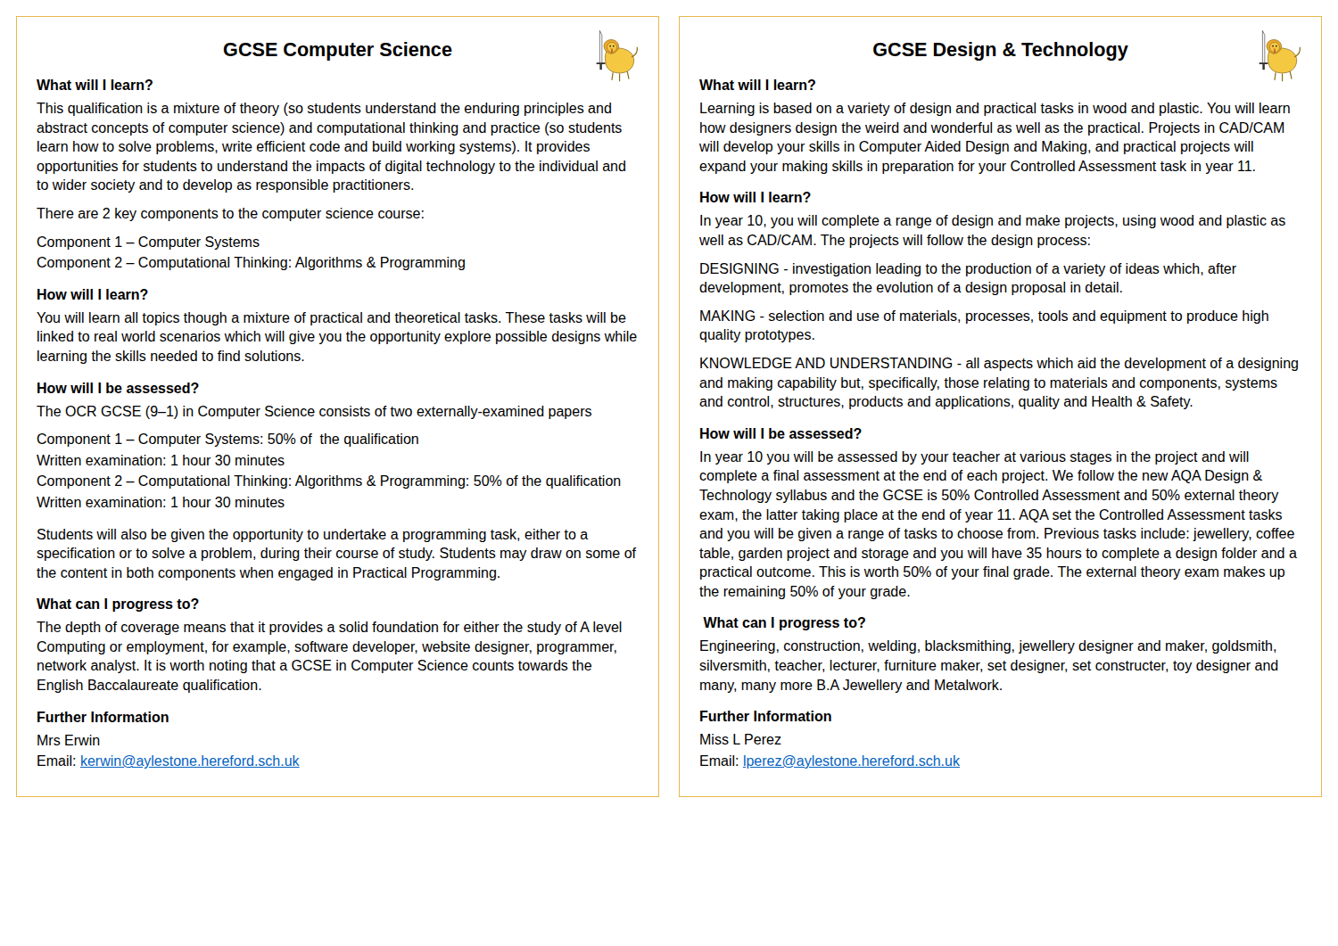GCSE Computer Science
What will I learn?
This qualification is a mixture of theory (so students understand the enduring principles and abstract concepts of computer science) and computational thinking and practice (so students learn how to solve problems, write efficient code and build working systems). It provides opportunities for students to understand the impacts of digital technology to the individual and to wider society and to develop as responsible practitioners.
There are 2 key components to the computer science course:
Component 1 – Computer Systems
Component 2 – Computational Thinking: Algorithms & Programming
How will I learn?
You will learn all topics though a mixture of practical and theoretical tasks. These tasks will be linked to real world scenarios which will give you the opportunity explore possible designs while learning the skills needed to find solutions.
How will I be assessed?
The OCR GCSE (9–1) in Computer Science consists of two externally-examined papers
Component 1 – Computer Systems: 50% of the qualification
Written examination: 1 hour 30 minutes
Component 2 – Computational Thinking: Algorithms & Programming: 50% of the qualification
Written examination: 1 hour 30 minutes
Students will also be given the opportunity to undertake a programming task, either to a specification or to solve a problem, during their course of study. Students may draw on some of the content in both components when engaged in Practical Programming.
What can I progress to?
The depth of coverage means that it provides a solid foundation for either the study of A level Computing or employment, for example, software developer, website designer, programmer, network analyst. It is worth noting that a GCSE in Computer Science counts towards the English Baccalaureate qualification.
Further Information
Mrs Erwin
Email: kerwin@aylestone.hereford.sch.uk
GCSE Design & Technology
What will I learn?
Learning is based on a variety of design and practical tasks in wood and plastic. You will learn how designers design the weird and wonderful as well as the practical. Projects in CAD/CAM will develop your skills in Computer Aided Design and Making, and practical projects will expand your making skills in preparation for your Controlled Assessment task in year 11.
How will I learn?
In year 10, you will complete a range of design and make projects, using wood and plastic as well as CAD/CAM. The projects will follow the design process:
DESIGNING - investigation leading to the production of a variety of ideas which, after development, promotes the evolution of a design proposal in detail.
MAKING - selection and use of materials, processes, tools and equipment to produce high quality prototypes.
KNOWLEDGE AND UNDERSTANDING - all aspects which aid the development of a designing and making capability but, specifically, those relating to materials and components, systems and control, structures, products and applications, quality and Health & Safety.
How will I be assessed?
In year 10 you will be assessed by your teacher at various stages in the project and will complete a final assessment at the end of each project. We follow the new AQA Design & Technology syllabus and the GCSE is 50% Controlled Assessment and 50% external theory exam, the latter taking place at the end of year 11. AQA set the Controlled Assessment tasks and you will be given a range of tasks to choose from. Previous tasks include: jewellery, coffee table, garden project and storage and you will have 35 hours to complete a design folder and a practical outcome. This is worth 50% of your final grade. The external theory exam makes up the remaining 50% of your grade.
What can I progress to?
Engineering, construction, welding, blacksmithing, jewellery designer and maker, goldsmith, silversmith, teacher, lecturer, furniture maker, set designer, set constructer, toy designer and many, many more B.A Jewellery and Metalwork.
Further Information
Miss L Perez
Email: lperez@aylestone.hereford.sch.uk